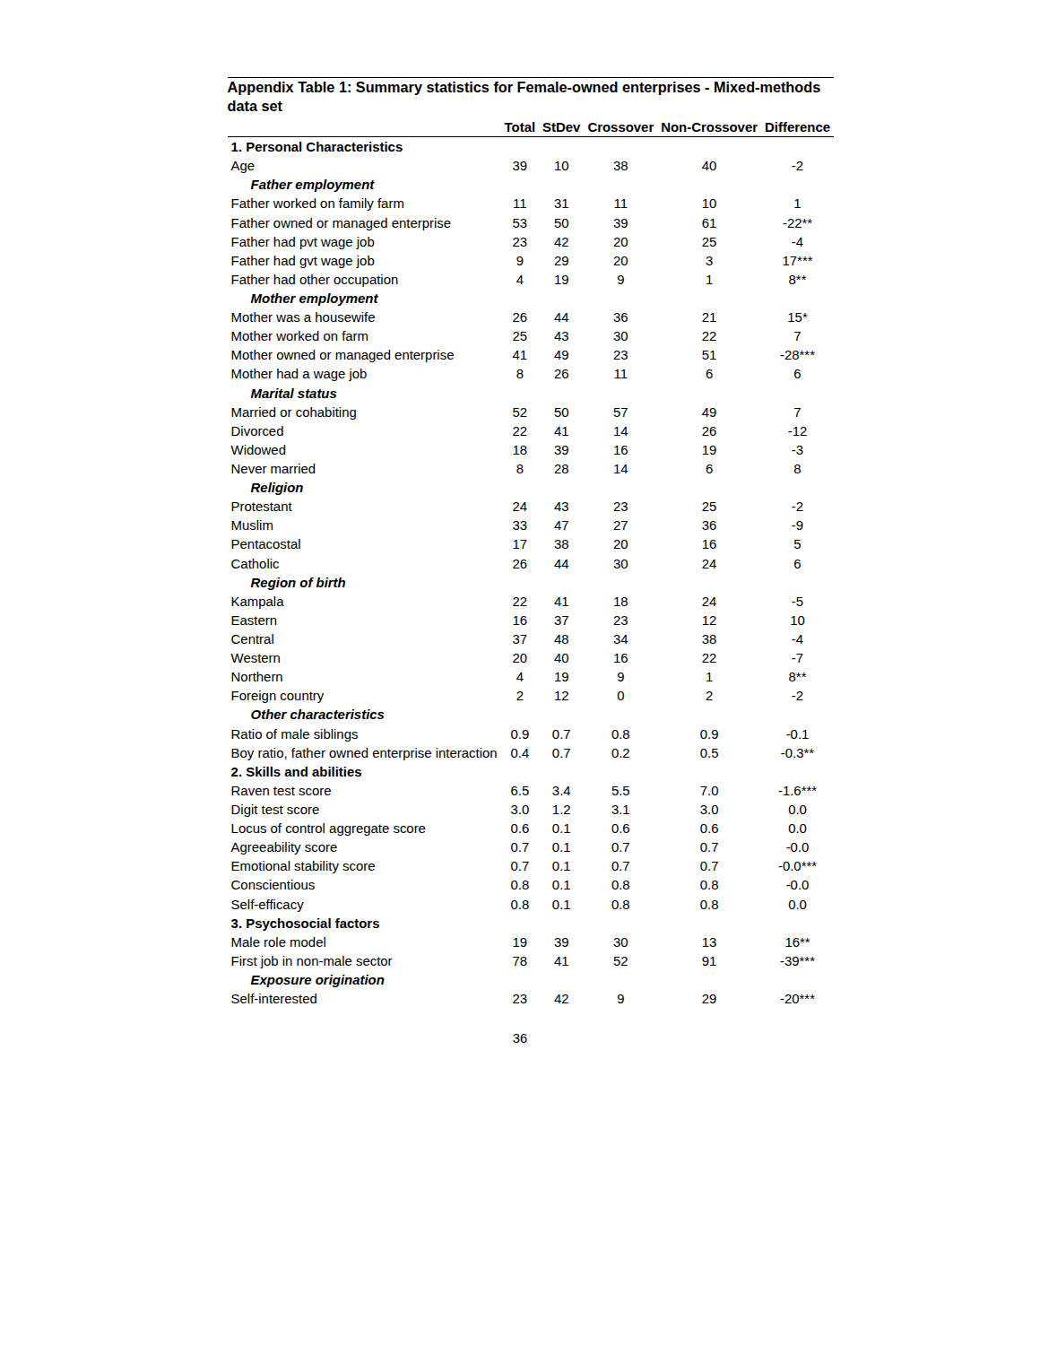Appendix Table 1: Summary statistics for Female-owned enterprises - Mixed-methods data set
| | Total | StDev | Crossover | Non-Crossover | Difference |
| --- | --- | --- | --- | --- | --- |
| 1. Personal Characteristics |
| Age | 39 | 10 | 38 | 40 | -2 |
| Father employment |
| Father worked on family farm | 11 | 31 | 11 | 10 | 1 |
| Father owned or managed enterprise | 53 | 50 | 39 | 61 | -22** |
| Father had pvt wage job | 23 | 42 | 20 | 25 | -4 |
| Father had gvt wage job | 9 | 29 | 20 | 3 | 17*** |
| Father had other occupation | 4 | 19 | 9 | 1 | 8** |
| Mother employment |
| Mother was a housewife | 26 | 44 | 36 | 21 | 15* |
| Mother worked on farm | 25 | 43 | 30 | 22 | 7 |
| Mother owned or managed enterprise | 41 | 49 | 23 | 51 | -28*** |
| Mother had a wage job | 8 | 26 | 11 | 6 | 6 |
| Marital status |
| Married or cohabiting | 52 | 50 | 57 | 49 | 7 |
| Divorced | 22 | 41 | 14 | 26 | -12 |
| Widowed | 18 | 39 | 16 | 19 | -3 |
| Never married | 8 | 28 | 14 | 6 | 8 |
| Religion |
| Protestant | 24 | 43 | 23 | 25 | -2 |
| Muslim | 33 | 47 | 27 | 36 | -9 |
| Pentacostal | 17 | 38 | 20 | 16 | 5 |
| Catholic | 26 | 44 | 30 | 24 | 6 |
| Region of birth |
| Kampala | 22 | 41 | 18 | 24 | -5 |
| Eastern | 16 | 37 | 23 | 12 | 10 |
| Central | 37 | 48 | 34 | 38 | -4 |
| Western | 20 | 40 | 16 | 22 | -7 |
| Northern | 4 | 19 | 9 | 1 | 8** |
| Foreign country | 2 | 12 | 0 | 2 | -2 |
| Other characteristics |
| Ratio of male siblings | 0.9 | 0.7 | 0.8 | 0.9 | -0.1 |
| Boy ratio, father owned enterprise interaction | 0.4 | 0.7 | 0.2 | 0.5 | -0.3** |
| 2. Skills and abilities |
| Raven test score | 6.5 | 3.4 | 5.5 | 7.0 | -1.6*** |
| Digit test score | 3.0 | 1.2 | 3.1 | 3.0 | 0.0 |
| Locus of control aggregate score | 0.6 | 0.1 | 0.6 | 0.6 | 0.0 |
| Agreeability score | 0.7 | 0.1 | 0.7 | 0.7 | -0.0 |
| Emotional stability score | 0.7 | 0.1 | 0.7 | 0.7 | -0.0*** |
| Conscientious | 0.8 | 0.1 | 0.8 | 0.8 | -0.0 |
| Self-efficacy | 0.8 | 0.1 | 0.8 | 0.8 | 0.0 |
| 3. Psychosocial factors |
| Male role model | 19 | 39 | 30 | 13 | 16** |
| First job in non-male sector | 78 | 41 | 52 | 91 | -39*** |
| Exposure origination |
| Self-interested | 23 | 42 | 9 | 29 | -20*** |
36